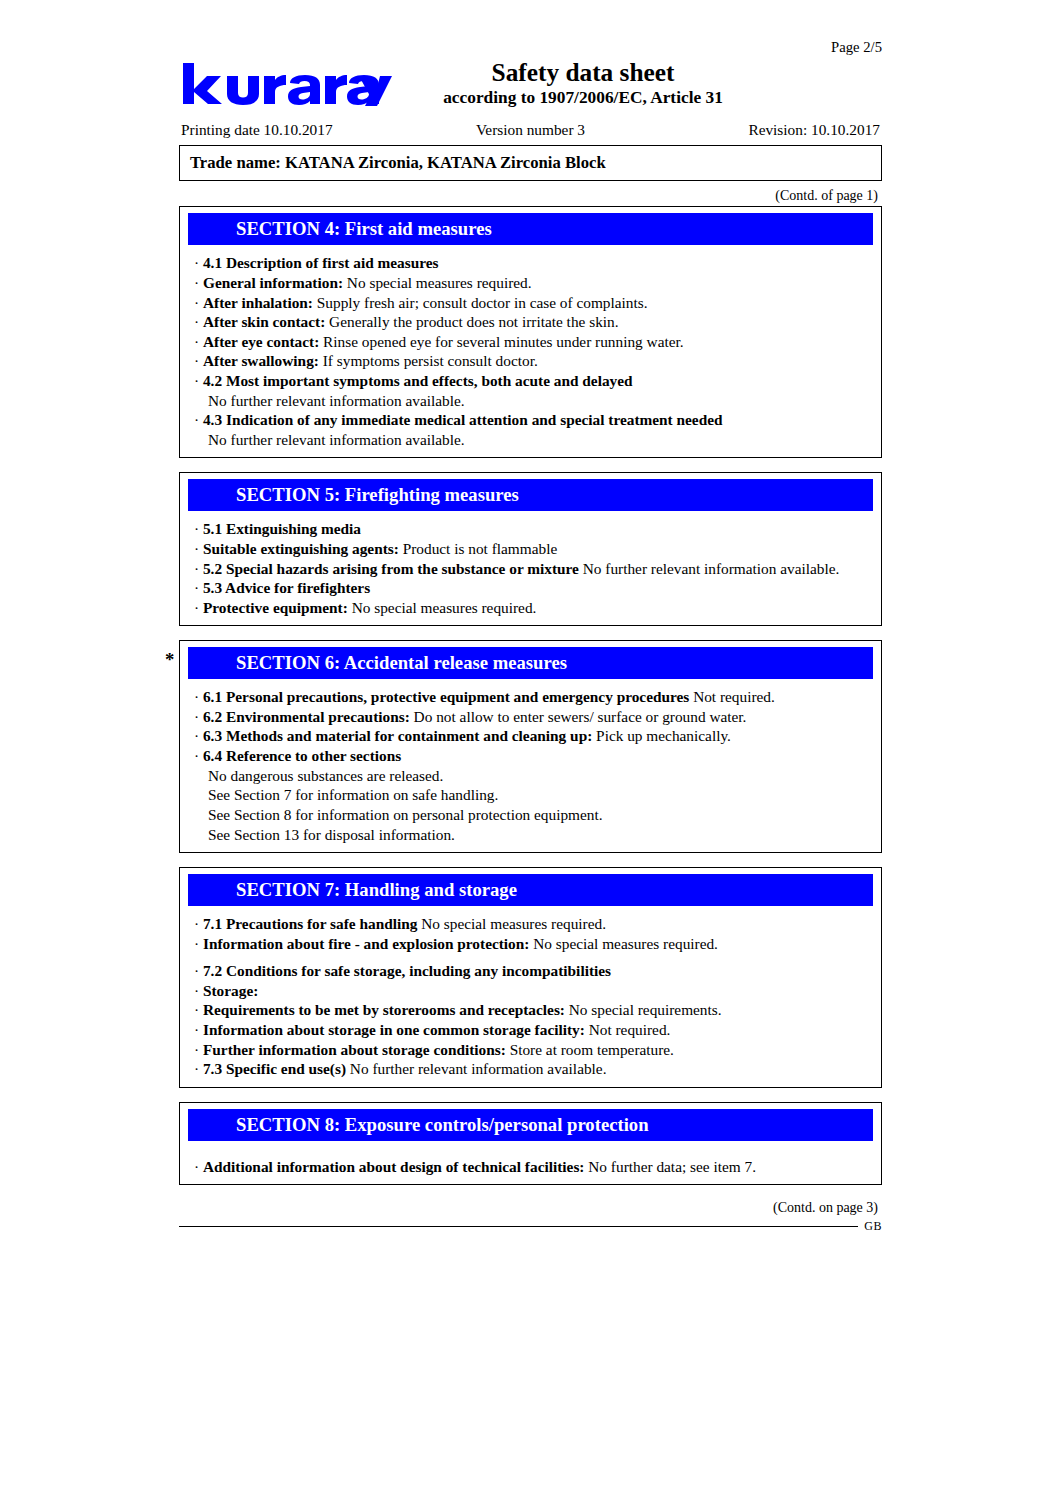Page 2/5
Safety data sheet
according to 1907/2006/EC, Article 31
Printing date 10.10.2017
Version number 3
Revision: 10.10.2017
Trade name: KATANA Zirconia, KATANA Zirconia Block
(Contd. of page 1)
SECTION 4: First aid measures
· 4.1 Description of first aid measures
· General information: No special measures required.
· After inhalation: Supply fresh air; consult doctor in case of complaints.
· After skin contact: Generally the product does not irritate the skin.
· After eye contact: Rinse opened eye for several minutes under running water.
· After swallowing: If symptoms persist consult doctor.
· 4.2 Most important symptoms and effects, both acute and delayed
No further relevant information available.
· 4.3 Indication of any immediate medical attention and special treatment needed
No further relevant information available.
SECTION 5: Firefighting measures
· 5.1 Extinguishing media
· Suitable extinguishing agents: Product is not flammable
· 5.2 Special hazards arising from the substance or mixture No further relevant information available.
· 5.3 Advice for firefighters
· Protective equipment: No special measures required.
*
SECTION 6: Accidental release measures
· 6.1 Personal precautions, protective equipment and emergency procedures Not required.
· 6.2 Environmental precautions: Do not allow to enter sewers/ surface or ground water.
· 6.3 Methods and material for containment and cleaning up: Pick up mechanically.
· 6.4 Reference to other sections
No dangerous substances are released.
See Section 7 for information on safe handling.
See Section 8 for information on personal protection equipment.
See Section 13 for disposal information.
SECTION 7: Handling and storage
· 7.1 Precautions for safe handling No special measures required.
· Information about fire - and explosion protection: No special measures required.
· 7.2 Conditions for safe storage, including any incompatibilities
· Storage:
· Requirements to be met by storerooms and receptacles: No special requirements.
· Information about storage in one common storage facility: Not required.
· Further information about storage conditions: Store at room temperature.
· 7.3 Specific end use(s) No further relevant information available.
SECTION 8: Exposure controls/personal protection
· Additional information about design of technical facilities: No further data; see item 7.
(Contd. on page 3)
GB